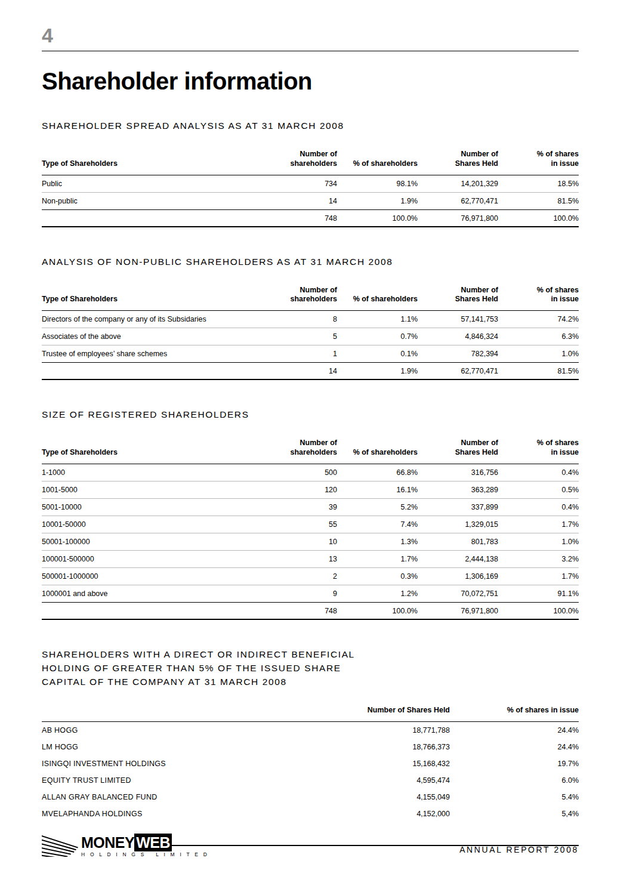4
Shareholder information
SHAREHOLDER SPREAD ANALYSIS AS AT 31 MARCH 2008
| Type of Shareholders | Number of shareholders | % of shareholders | Number of Shares Held | % of shares in issue |
| --- | --- | --- | --- | --- |
| Public | 734 | 98.1% | 14,201,329 | 18.5% |
| Non-public | 14 | 1.9% | 62,770,471 | 81.5% |
| | 748 | 100.0% | 76,971,800 | 100.0% |
ANALYSIS OF NON-PUBLIC SHAREHOLDERS AS AT 31 MARCH 2008
| Type of Shareholders | Number of shareholders | % of shareholders | Number of Shares Held | % of shares in issue |
| --- | --- | --- | --- | --- |
| Directors of the company or any of its Subsidaries | 8 | 1.1% | 57,141,753 | 74.2% |
| Associates of the above | 5 | 0.7% | 4,846,324 | 6.3% |
| Trustee of employees’ share schemes | 1 | 0.1% | 782,394 | 1.0% |
| | 14 | 1.9% | 62,770,471 | 81.5% |
SIZE OF REGISTERED SHAREHOLDERS
| Type of Shareholders | Number of shareholders | % of shareholders | Number of Shares Held | % of shares in issue |
| --- | --- | --- | --- | --- |
| 1-1000 | 500 | 66.8% | 316,756 | 0.4% |
| 1001-5000 | 120 | 16.1% | 363,289 | 0.5% |
| 5001-10000 | 39 | 5.2% | 337,899 | 0.4% |
| 10001-50000 | 55 | 7.4% | 1,329,015 | 1.7% |
| 50001-100000 | 10 | 1.3% | 801,783 | 1.0% |
| 100001-500000 | 13 | 1.7% | 2,444,138 | 3.2% |
| 500001-1000000 | 2 | 0.3% | 1,306,169 | 1.7% |
| 1000001 and above | 9 | 1.2% | 70,072,751 | 91.1% |
| | 748 | 100.0% | 76,971,800 | 100.0% |
SHAREHOLDERS WITH A DIRECT OR INDIRECT BENEFICIAL
HOLDING OF GREATER THAN 5% OF THE ISSUED SHARE
CAPITAL OF THE COMPANY AT 31 MARCH 2008
| | Number of Shares Held | % of shares in issue |
| --- | --- | --- |
| AB HOGG | 18,771,788 | 24.4% |
| LM HOGG | 18,766,373 | 24.4% |
| ISINGQI INVESTMENT HOLDINGS | 15,168,432 | 19.7% |
| EQUITY TRUST LIMITED | 4,595,474 | 6.0% |
| ALLAN GRAY BALANCED FUND | 4,155,049 | 5.4% |
| MVELAPHANDA HOLDINGS | 4,152,000 | 5,4% |
MONEYWEB
H O L D I N G S L I M I T E D
ANNUAL REPORT 2008